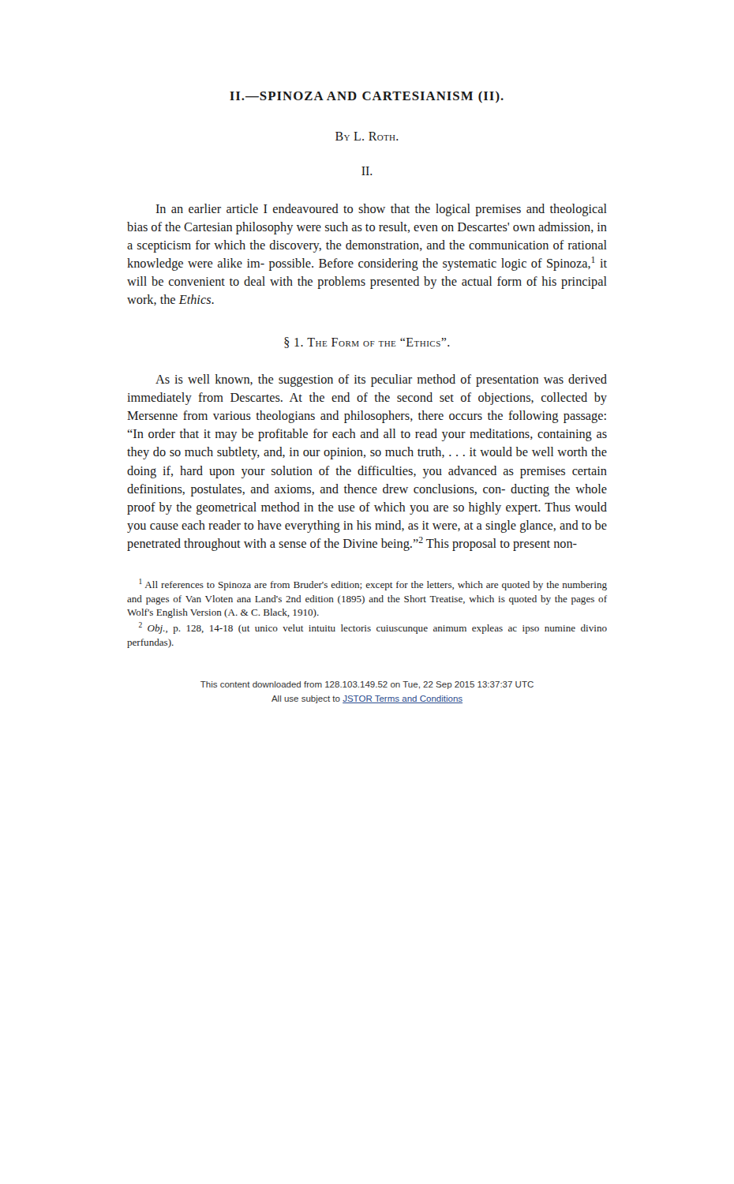II.—Spinoza and Cartesianism (II).
By L. Roth.
II.
In an earlier article I endeavoured to show that the logical premises and theological bias of the Cartesian philosophy were such as to result, even on Descartes' own admission, in a scepticism for which the discovery, the demonstration, and the communication of rational knowledge were alike im- possible. Before considering the systematic logic of Spinoza,1 it will be convenient to deal with the problems presented by the actual form of his principal work, the Ethics.
§ 1. The Form of the “Ethics”.
As is well known, the suggestion of its peculiar method of presentation was derived immediately from Descartes. At the end of the second set of objections, collected by Mersenne from various theologians and philosophers, there occurs the following passage: “In order that it may be profitable for each and all to read your meditations, containing as they do so much subtlety, and, in our opinion, so much truth, . . . it would be well worth the doing if, hard upon your solution of the difficulties, you advanced as premises certain definitions, postulates, and axioms, and thence drew conclusions, con- ducting the whole proof by the geometrical method in the use of which you are so highly expert. Thus would you cause each reader to have everything in his mind, as it were, at a single glance, and to be penetrated throughout with a sense of the Divine being.”2 This proposal to present non-
1 All references to Spinoza are from Bruder's edition; except for the letters, which are quoted by the numbering and pages of Van Vloten ana Land's 2nd edition (1895) and the Short Treatise, which is quoted by the pages of Wolf's English Version (A. & C. Black, 1910).
2 Obj., p. 128, 14-18 (ut unico velut intuitu lectoris cuiuscunque animum expleas ac ipso numine divino perfundas).
This content downloaded from 128.103.149.52 on Tue, 22 Sep 2015 13:37:37 UTC
All use subject to JSTOR Terms and Conditions